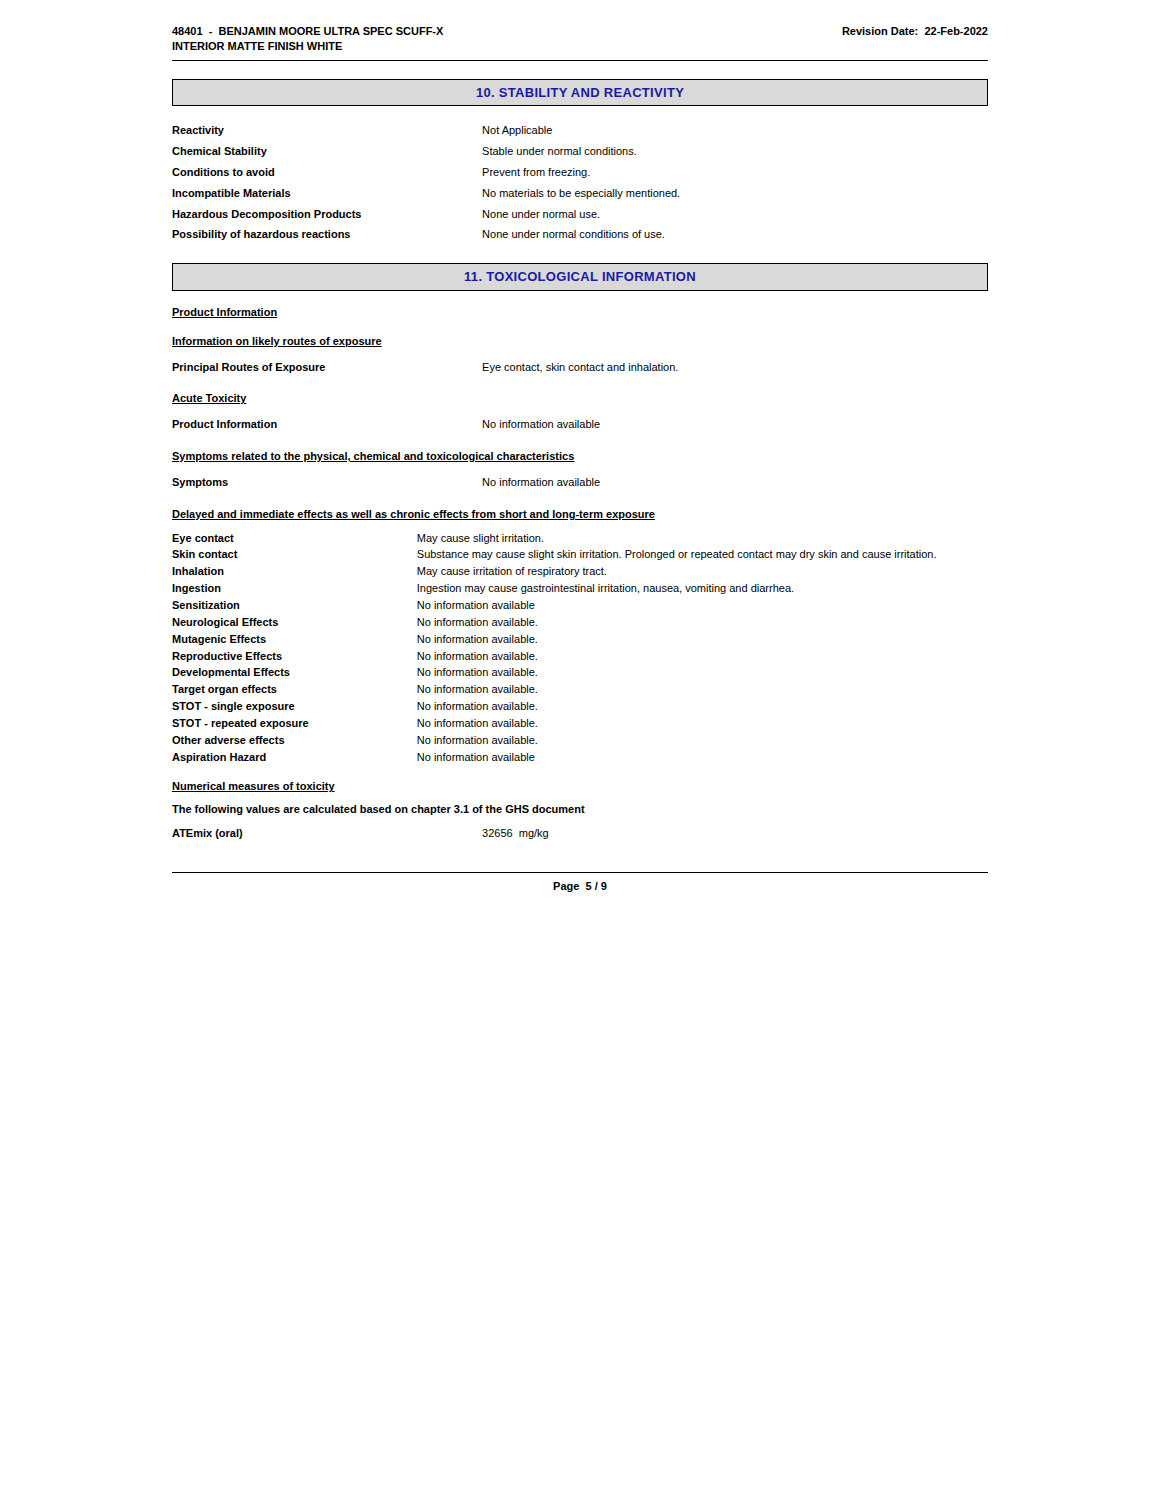48401 - BENJAMIN MOORE ULTRA SPEC SCUFF-X
INTERIOR MATTE FINISH WHITE
Revision Date: 22-Feb-2022
10. STABILITY AND REACTIVITY
| Reactivity | Not Applicable |
| Chemical Stability | Stable under normal conditions. |
| Conditions to avoid | Prevent from freezing. |
| Incompatible Materials | No materials to be especially mentioned. |
| Hazardous Decomposition Products | None under normal use. |
| Possibility of hazardous reactions | None under normal conditions of use. |
11. TOXICOLOGICAL INFORMATION
Product Information
Information on likely routes of exposure
| Principal Routes of Exposure | Eye contact, skin contact and inhalation. |
Acute Toxicity
| Product Information | No information available |
Symptoms related to the physical, chemical and toxicological characteristics
| Symptoms | No information available |
Delayed and immediate effects as well as chronic effects from short and long-term exposure
| Eye contact | May cause slight irritation. |
| Skin contact | Substance may cause slight skin irritation. Prolonged or repeated contact may dry skin and cause irritation. |
| Inhalation | May cause irritation of respiratory tract. |
| Ingestion | Ingestion may cause gastrointestinal irritation, nausea, vomiting and diarrhea. |
| Sensitization | No information available |
| Neurological Effects | No information available. |
| Mutagenic Effects | No information available. |
| Reproductive Effects | No information available. |
| Developmental Effects | No information available. |
| Target organ effects | No information available. |
| STOT - single exposure | No information available. |
| STOT - repeated exposure | No information available. |
| Other adverse effects | No information available. |
| Aspiration Hazard | No information available |
Numerical measures of toxicity
The following values are calculated based on chapter 3.1 of the GHS document
| ATEmix (oral) | 32656 mg/kg |
Page 5 / 9